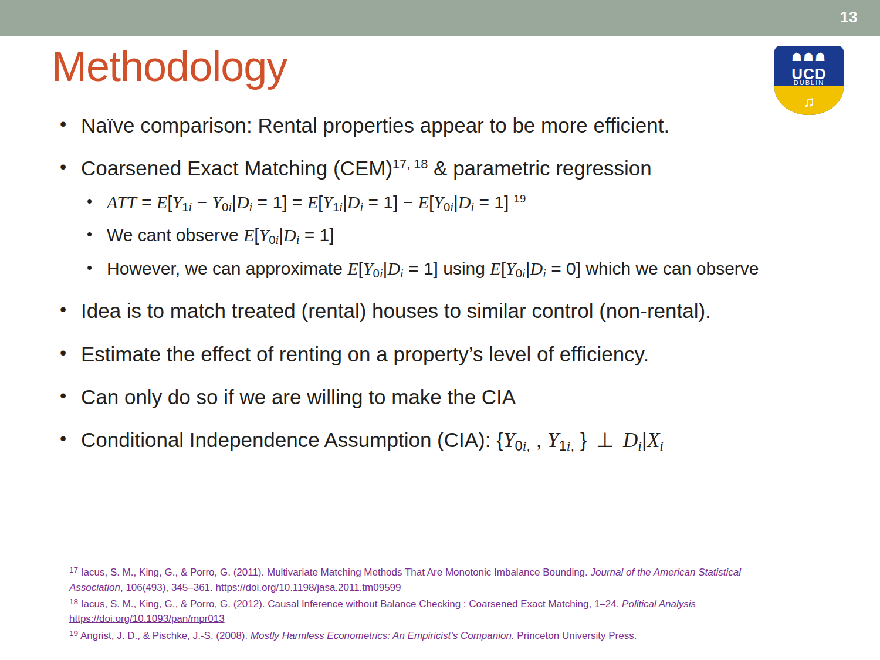13
Methodology
☗☗☗
UCD
DUBLIN
♫
Naïve comparison: Rental properties appear to be more efficient.
Coarsened Exact Matching (CEM)17, 18 & parametric regression
ATT = E[Y1i − Y0i|Di = 1] = E[Y1i|Di = 1] − E[Y0i|Di = 1] 19
We cant observe E[Y0i|Di = 1]
However, we can approximate E[Y0i|Di = 1] using E[Y0i|Di = 0] which we can observe
Idea is to match treated (rental) houses to similar control (non-rental).
Estimate the effect of renting on a property’s level of efficiency.
Can only do so if we are willing to make the CIA
Conditional Independence Assumption (CIA): {Y0i, , Y1i, } ⊥ Di|Xi
17 Iacus, S. M., King, G., & Porro, G. (2011). Multivariate Matching Methods That Are Monotonic Imbalance Bounding. Journal of the American Statistical Association, 106(493), 345–361. https://doi.org/10.1198/jasa.2011.tm09599
18 Iacus, S. M., King, G., & Porro, G. (2012). Causal Inference without Balance Checking : Coarsened Exact Matching, 1–24. Political Analysis https://doi.org/10.1093/pan/mpr013
19 Angrist, J. D., & Pischke, J.-S. (2008). Mostly Harmless Econometrics: An Empiricist’s Companion. Princeton University Press.